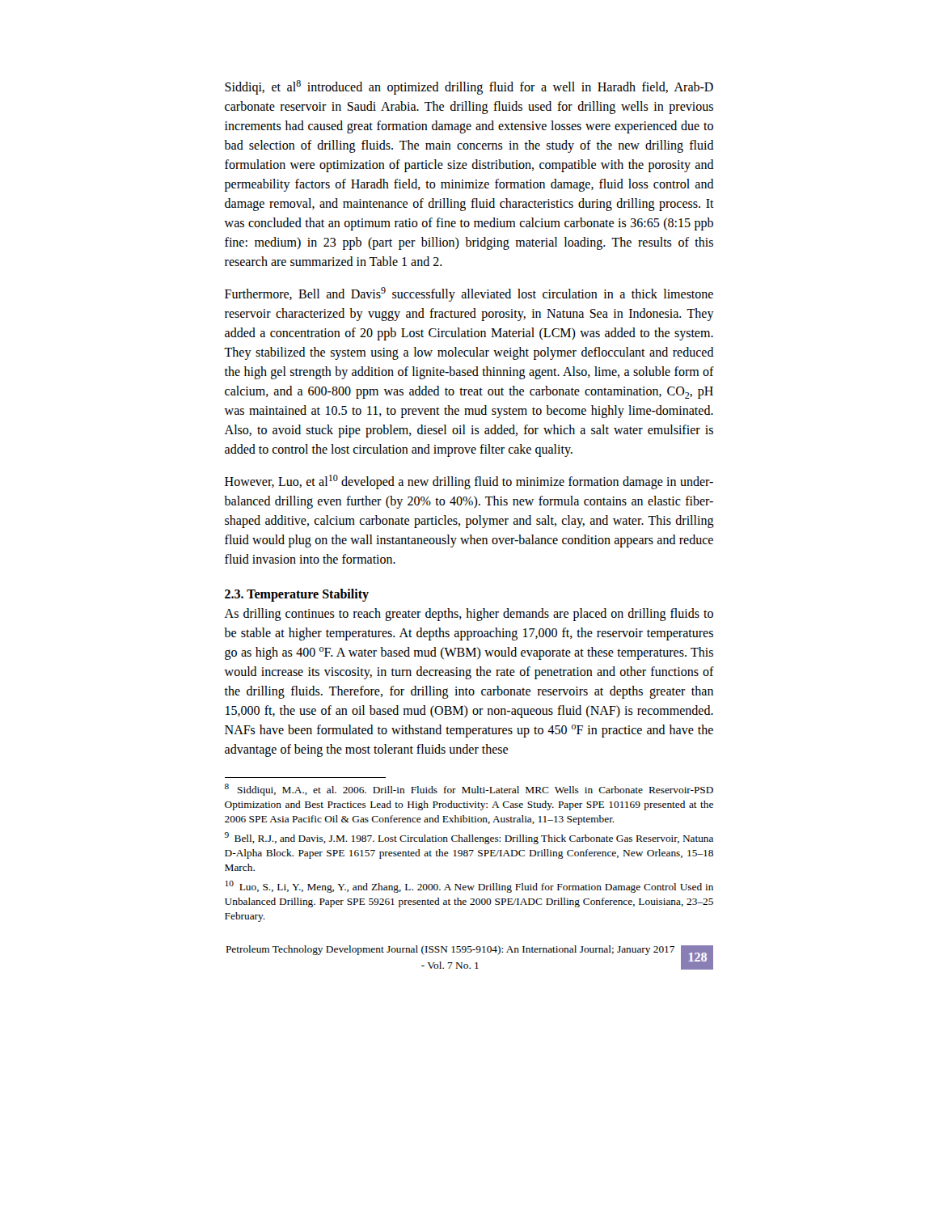Siddiqi, et al8 introduced an optimized drilling fluid for a well in Haradh field, Arab-D carbonate reservoir in Saudi Arabia. The drilling fluids used for drilling wells in previous increments had caused great formation damage and extensive losses were experienced due to bad selection of drilling fluids. The main concerns in the study of the new drilling fluid formulation were optimization of particle size distribution, compatible with the porosity and permeability factors of Haradh field, to minimize formation damage, fluid loss control and damage removal, and maintenance of drilling fluid characteristics during drilling process. It was concluded that an optimum ratio of fine to medium calcium carbonate is 36:65 (8:15 ppb fine: medium) in 23 ppb (part per billion) bridging material loading. The results of this research are summarized in Table 1 and 2.
Furthermore, Bell and Davis9 successfully alleviated lost circulation in a thick limestone reservoir characterized by vuggy and fractured porosity, in Natuna Sea in Indonesia. They added a concentration of 20 ppb Lost Circulation Material (LCM) was added to the system. They stabilized the system using a low molecular weight polymer deflocculant and reduced the high gel strength by addition of lignite-based thinning agent. Also, lime, a soluble form of calcium, and a 600-800 ppm was added to treat out the carbonate contamination, CO2, pH was maintained at 10.5 to 11, to prevent the mud system to become highly lime-dominated. Also, to avoid stuck pipe problem, diesel oil is added, for which a salt water emulsifier is added to control the lost circulation and improve filter cake quality.
However, Luo, et al10 developed a new drilling fluid to minimize formation damage in under-balanced drilling even further (by 20% to 40%). This new formula contains an elastic fiber-shaped additive, calcium carbonate particles, polymer and salt, clay, and water. This drilling fluid would plug on the wall instantaneously when over-balance condition appears and reduce fluid invasion into the formation.
2.3. Temperature Stability
As drilling continues to reach greater depths, higher demands are placed on drilling fluids to be stable at higher temperatures. At depths approaching 17,000 ft, the reservoir temperatures go as high as 400 oF. A water based mud (WBM) would evaporate at these temperatures. This would increase its viscosity, in turn decreasing the rate of penetration and other functions of the drilling fluids. Therefore, for drilling into carbonate reservoirs at depths greater than 15,000 ft, the use of an oil based mud (OBM) or non-aqueous fluid (NAF) is recommended. NAFs have been formulated to withstand temperatures up to 450 oF in practice and have the advantage of being the most tolerant fluids under these
8 Siddiqui, M.A., et al. 2006. Drill-in Fluids for Multi-Lateral MRC Wells in Carbonate Reservoir-PSD Optimization and Best Practices Lead to High Productivity: A Case Study. Paper SPE 101169 presented at the 2006 SPE Asia Pacific Oil & Gas Conference and Exhibition, Australia, 11–13 September.
9 Bell, R.J., and Davis, J.M. 1987. Lost Circulation Challenges: Drilling Thick Carbonate Gas Reservoir, Natuna D-Alpha Block. Paper SPE 16157 presented at the 1987 SPE/IADC Drilling Conference, New Orleans, 15–18 March.
10 Luo, S., Li, Y., Meng, Y., and Zhang, L. 2000. A New Drilling Fluid for Formation Damage Control Used in Unbalanced Drilling. Paper SPE 59261 presented at the 2000 SPE/IADC Drilling Conference, Louisiana, 23–25 February.
Petroleum Technology Development Journal (ISSN 1595-9104): An International Journal; January 2017 - Vol. 7 No. 1 128